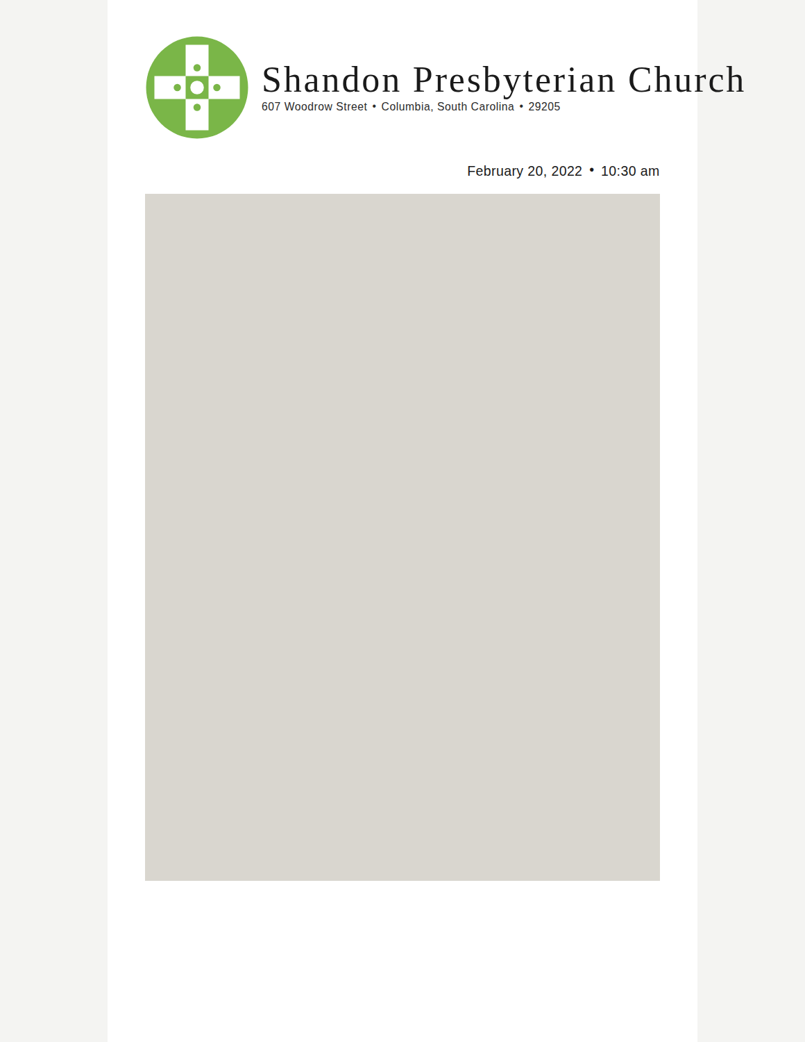Shandon Presbyterian Church logo
Shandon Presbyterian Church
607 Woodrow Street•Columbia, South Carolina•29205
February 20, 2022•10:30 am